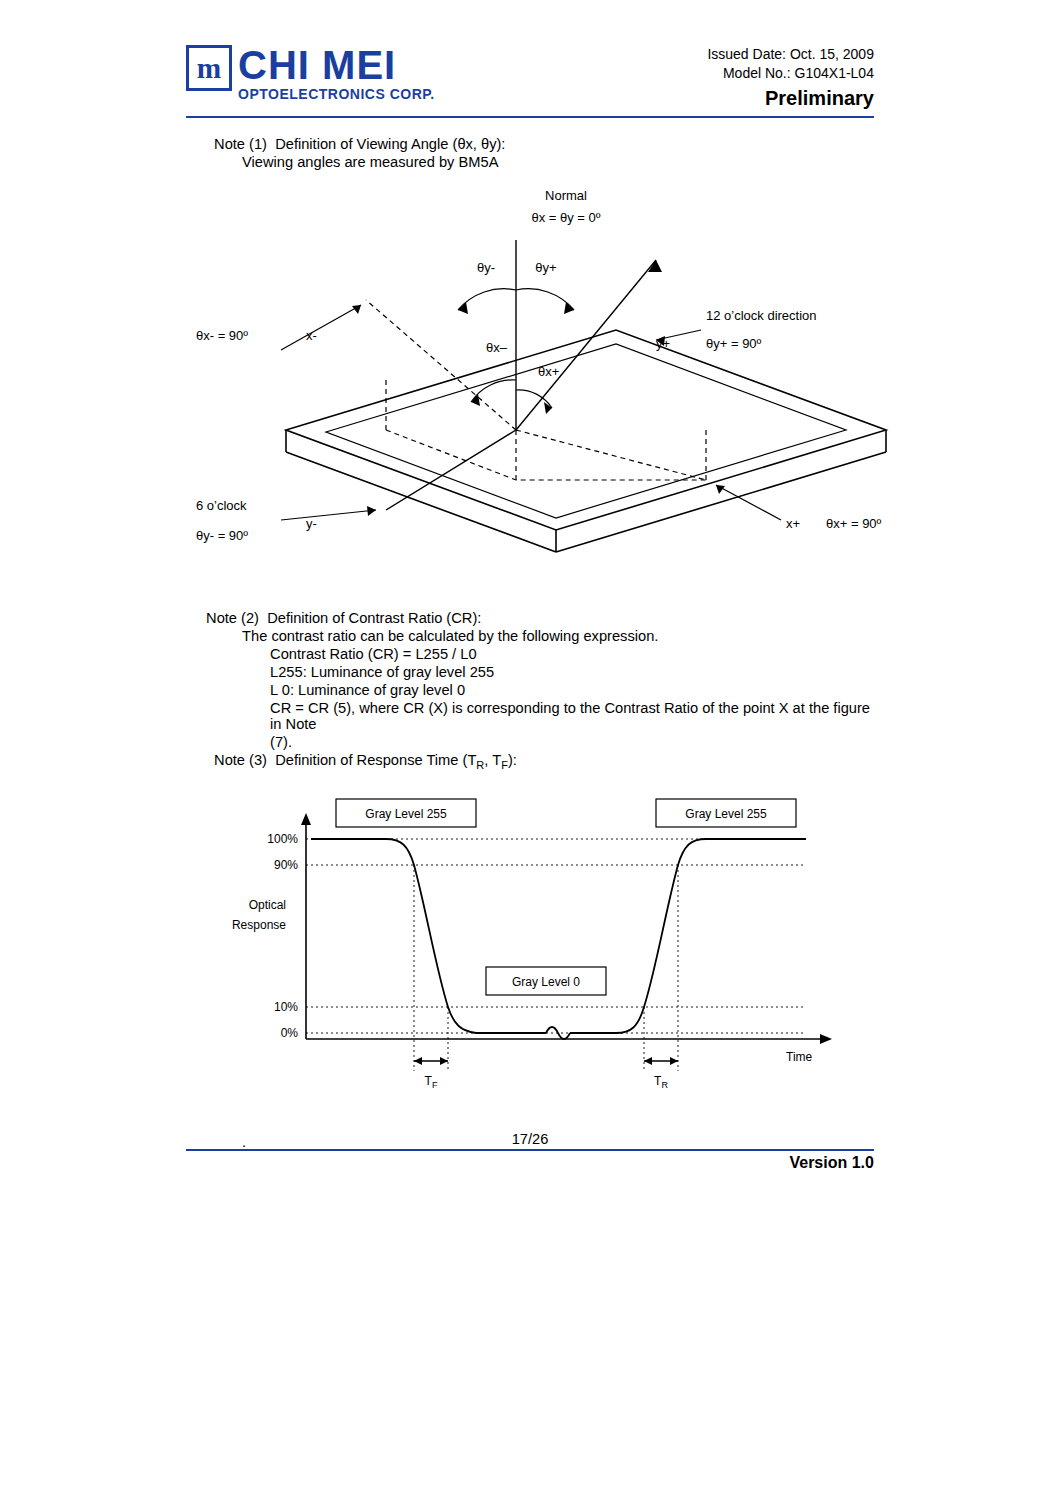m
CHI MEI OPTOELECTRONICS CORP.
Issued Date: Oct. 15, 2009
Model No.: G104X1-L04
Preliminary
Note (1) Definition of Viewing Angle (θx, θy):
Viewing angles are measured by BM5A
Normal θx = θy = 0º θy- θy+ θx- = 90º x- θx– θx+ y+ 12 o’clock direction θy+ = 90º 6 o’clock y- θy- = 90º x+ θx+ = 90º
Note (2) Definition of Contrast Ratio (CR):
The contrast ratio can be calculated by the following expression.
Contrast Ratio (CR) = L255 / L0
L255: Luminance of gray level 255
L 0: Luminance of gray level 0
CR = CR (5), where CR (X) is corresponding to the Contrast Ratio of the point X at the figure in Note
(7).
Note (3) Definition of Response Time (TR, TF):
100% 90% 10% 0% Optical Response Time TF TR Gray Level 255 Gray Level 255 Gray Level 0
.
17/26
Version 1.0